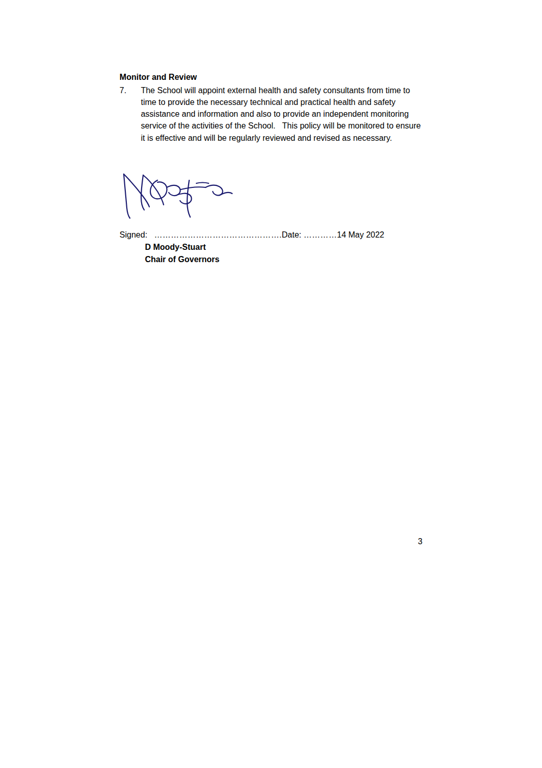Monitor and Review
7. The School will appoint external health and safety consultants from time to time to provide the necessary technical and practical health and safety assistance and information and also to provide an independent monitoring service of the activities of the School. This policy will be monitored to ensure it is effective and will be regularly reviewed and revised as necessary.
Signed: ………………………………………. Date: …………14 May 2022
D Moody-Stuart
Chair of Governors
3